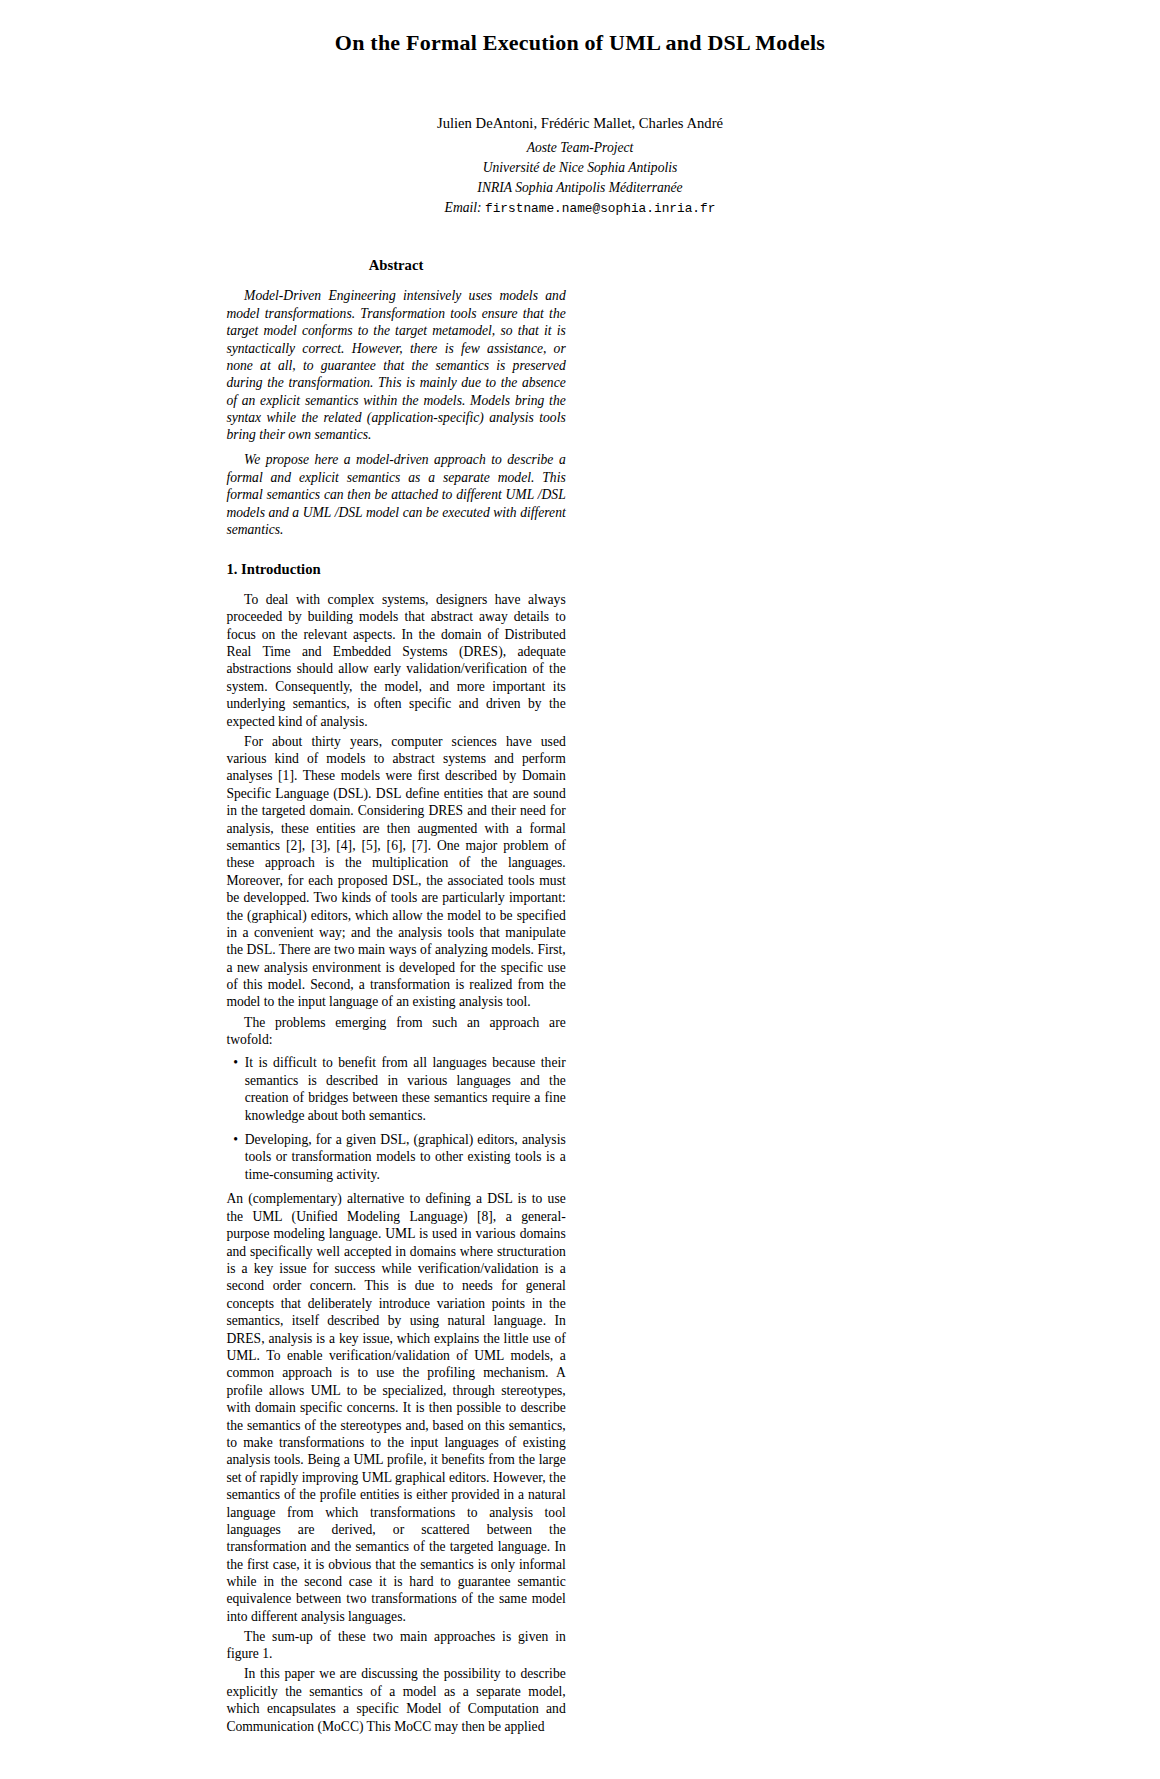On the Formal Execution of UML and DSL Models
Julien DeAntoni, Frédéric Mallet, Charles André
Aoste Team-Project
Université de Nice Sophia Antipolis
INRIA Sophia Antipolis Méditerranée
Email: firstname.name@sophia.inria.fr
Abstract
Model-Driven Engineering intensively uses models and model transformations. Transformation tools ensure that the target model conforms to the target metamodel, so that it is syntactically correct. However, there is few assistance, or none at all, to guarantee that the semantics is preserved during the transformation. This is mainly due to the absence of an explicit semantics within the models. Models bring the syntax while the related (application-specific) analysis tools bring their own semantics.
We propose here a model-driven approach to describe a formal and explicit semantics as a separate model. This formal semantics can then be attached to different UML /DSL models and a UML /DSL model can be executed with different semantics.
1. Introduction
To deal with complex systems, designers have always proceeded by building models that abstract away details to focus on the relevant aspects. In the domain of Distributed Real Time and Embedded Systems (DRES), adequate abstractions should allow early validation/verification of the system. Consequently, the model, and more important its underlying semantics, is often specific and driven by the expected kind of analysis.
For about thirty years, computer sciences have used various kind of models to abstract systems and perform analyses [1]. These models were first described by Domain Specific Language (DSL). DSL define entities that are sound in the targeted domain. Considering DRES and their need for analysis, these entities are then augmented with a formal semantics [2], [3], [4], [5], [6], [7]. One major problem of these approach is the multiplication of the languages. Moreover, for each proposed DSL, the associated tools must be developped. Two kinds of tools are particularly important: the (graphical) editors, which allow the model to be specified in a convenient way; and the analysis tools that manipulate the DSL. There are two main ways of analyzing models. First, a new analysis environment is developed for the specific use of this model. Second, a transformation is realized from the model to the input language of an existing analysis tool.
The problems emerging from such an approach are twofold:
It is difficult to benefit from all languages because their semantics is described in various languages and the creation of bridges between these semantics require a fine knowledge about both semantics.
Developing, for a given DSL, (graphical) editors, analysis tools or transformation models to other existing tools is a time-consuming activity.
An (complementary) alternative to defining a DSL is to use the UML (Unified Modeling Language) [8], a general-purpose modeling language. UML is used in various domains and specifically well accepted in domains where structuration is a key issue for success while verification/validation is a second order concern. This is due to needs for general concepts that deliberately introduce variation points in the semantics, itself described by using natural language. In DRES, analysis is a key issue, which explains the little use of UML. To enable verification/validation of UML models, a common approach is to use the profiling mechanism. A profile allows UML to be specialized, through stereotypes, with domain specific concerns. It is then possible to describe the semantics of the stereotypes and, based on this semantics, to make transformations to the input languages of existing analysis tools. Being a UML profile, it benefits from the large set of rapidly improving UML graphical editors. However, the semantics of the profile entities is either provided in a natural language from which transformations to analysis tool languages are derived, or scattered between the transformation and the semantics of the targeted language. In the first case, it is obvious that the semantics is only informal while in the second case it is hard to guarantee semantic equivalence between two transformations of the same model into different analysis languages.
The sum-up of these two main approaches is given in figure 1.
In this paper we are discussing the possibility to describe explicitly the semantics of a model as a separate model, which encapsulates a specific Model of Computation and Communication (MoCC) This MoCC may then be applied